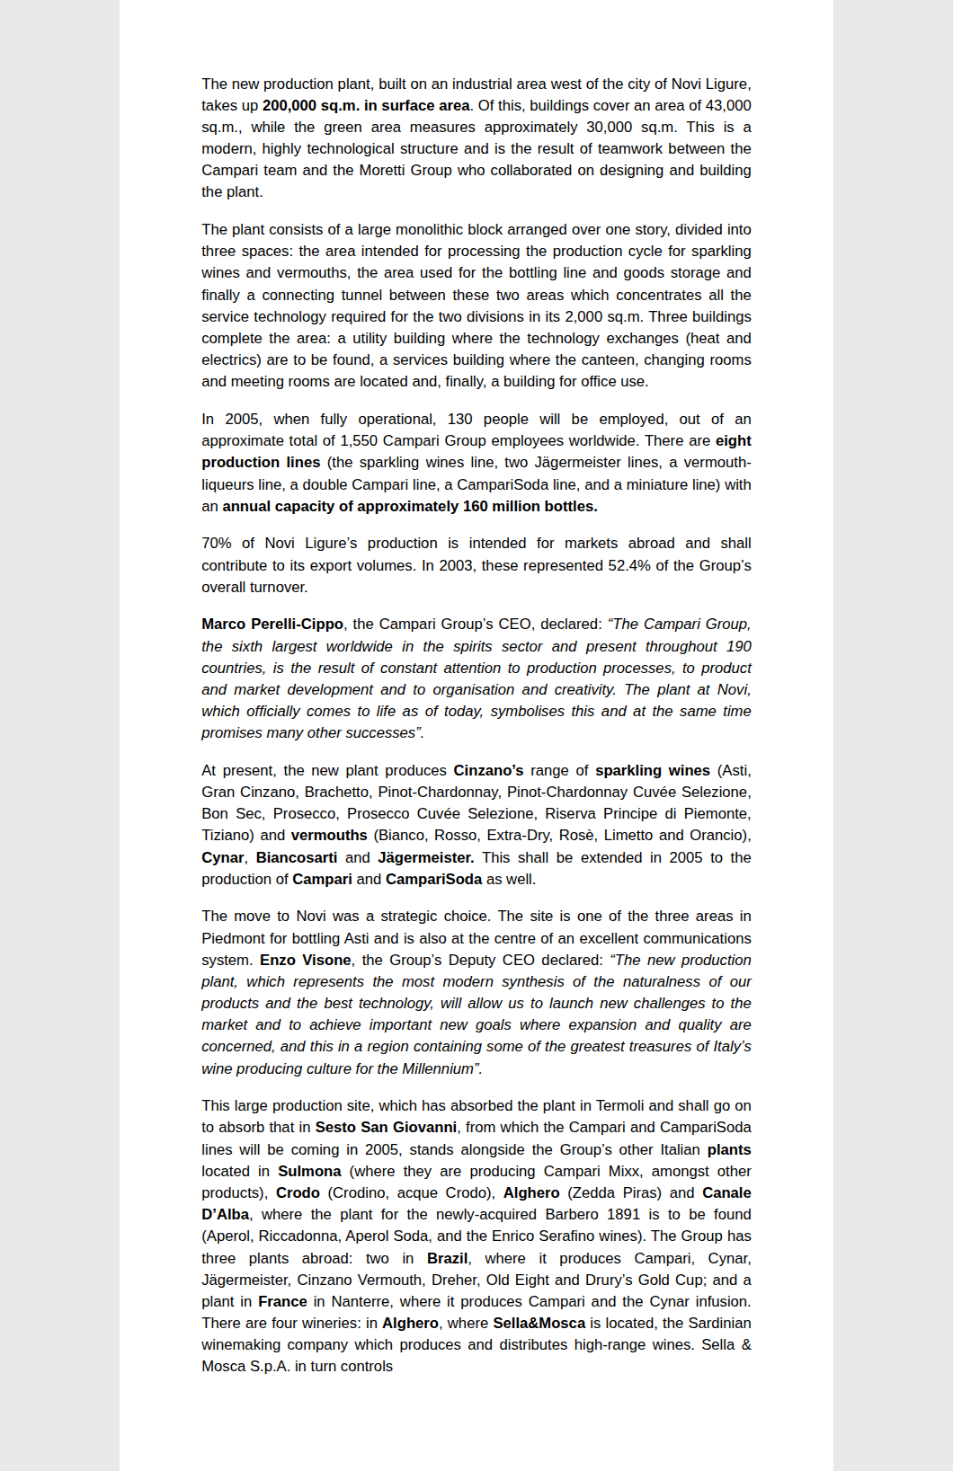The new production plant, built on an industrial area west of the city of Novi Ligure, takes up 200,000 sq.m. in surface area. Of this, buildings cover an area of 43,000 sq.m., while the green area measures approximately 30,000 sq.m. This is a modern, highly technological structure and is the result of teamwork between the Campari team and the Moretti Group who collaborated on designing and building the plant.
The plant consists of a large monolithic block arranged over one story, divided into three spaces: the area intended for processing the production cycle for sparkling wines and vermouths, the area used for the bottling line and goods storage and finally a connecting tunnel between these two areas which concentrates all the service technology required for the two divisions in its 2,000 sq.m. Three buildings complete the area: a utility building where the technology exchanges (heat and electrics) are to be found, a services building where the canteen, changing rooms and meeting rooms are located and, finally, a building for office use.
In 2005, when fully operational, 130 people will be employed, out of an approximate total of 1,550 Campari Group employees worldwide. There are eight production lines (the sparkling wines line, two Jägermeister lines, a vermouth-liqueurs line, a double Campari line, a CampariSoda line, and a miniature line) with an annual capacity of approximately 160 million bottles.
70% of Novi Ligure’s production is intended for markets abroad and shall contribute to its export volumes. In 2003, these represented 52.4% of the Group’s overall turnover.
Marco Perelli-Cippo, the Campari Group’s CEO, declared: “The Campari Group, the sixth largest worldwide in the spirits sector and present throughout 190 countries, is the result of constant attention to production processes, to product and market development and to organisation and creativity. The plant at Novi, which officially comes to life as of today, symbolises this and at the same time promises many other successes”.
At present, the new plant produces Cinzano’s range of sparkling wines (Asti, Gran Cinzano, Brachetto, Pinot-Chardonnay, Pinot-Chardonnay Cuvée Selezione, Bon Sec, Prosecco, Prosecco Cuvée Selezione, Riserva Principe di Piemonte, Tiziano) and vermouths (Bianco, Rosso, Extra-Dry, Rosè, Limetto and Orancio), Cynar, Biancosarti and Jägermeister. This shall be extended in 2005 to the production of Campari and CampariSoda as well.
The move to Novi was a strategic choice. The site is one of the three areas in Piedmont for bottling Asti and is also at the centre of an excellent communications system. Enzo Visone, the Group’s Deputy CEO declared: “The new production plant, which represents the most modern synthesis of the naturalness of our products and the best technology, will allow us to launch new challenges to the market and to achieve important new goals where expansion and quality are concerned, and this in a region containing some of the greatest treasures of Italy’s wine producing culture for the Millennium”.
This large production site, which has absorbed the plant in Termoli and shall go on to absorb that in Sesto San Giovanni, from which the Campari and CampariSoda lines will be coming in 2005, stands alongside the Group’s other Italian plants located in Sulmona (where they are producing Campari Mixx, amongst other products), Crodo (Crodino, acque Crodo), Alghero (Zedda Piras) and Canale D’Alba, where the plant for the newly-acquired Barbero 1891 is to be found (Aperol, Riccadonna, Aperol Soda, and the Enrico Serafino wines). The Group has three plants abroad: two in Brazil, where it produces Campari, Cynar, Jägermeister, Cinzano Vermouth, Dreher, Old Eight and Drury’s Gold Cup; and a plant in France in Nanterre, where it produces Campari and the Cynar infusion. There are four wineries: in Alghero, where Sella&Mosca is located, the Sardinian winemaking company which produces and distributes high-range wines. Sella & Mosca S.p.A. in turn controls